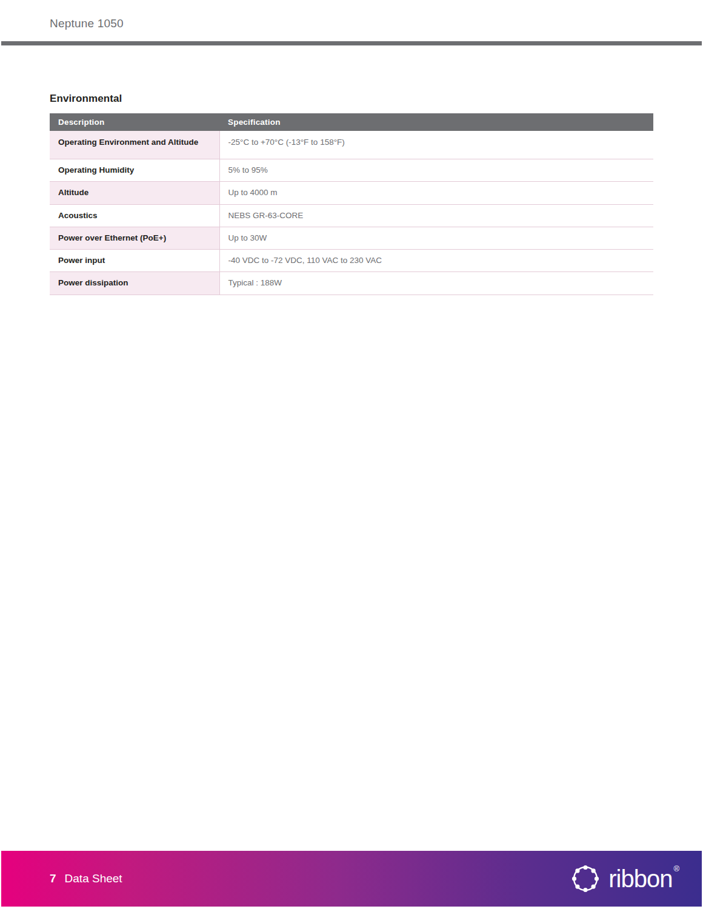Neptune 1050
Environmental
| Description | Specification |
| --- | --- |
| Operating Environment and Altitude | -25°C to +70°C (-13°F to 158°F) |
| Operating Humidity | 5% to 95% |
| Altitude | Up to 4000 m |
| Acoustics | NEBS GR-63-CORE |
| Power over Ethernet (PoE+) | Up to 30W |
| Power input | -40 VDC to -72 VDC, 110 VAC to 230 VAC |
| Power dissipation | Typical : 188W |
7 Data Sheet
ribbon®